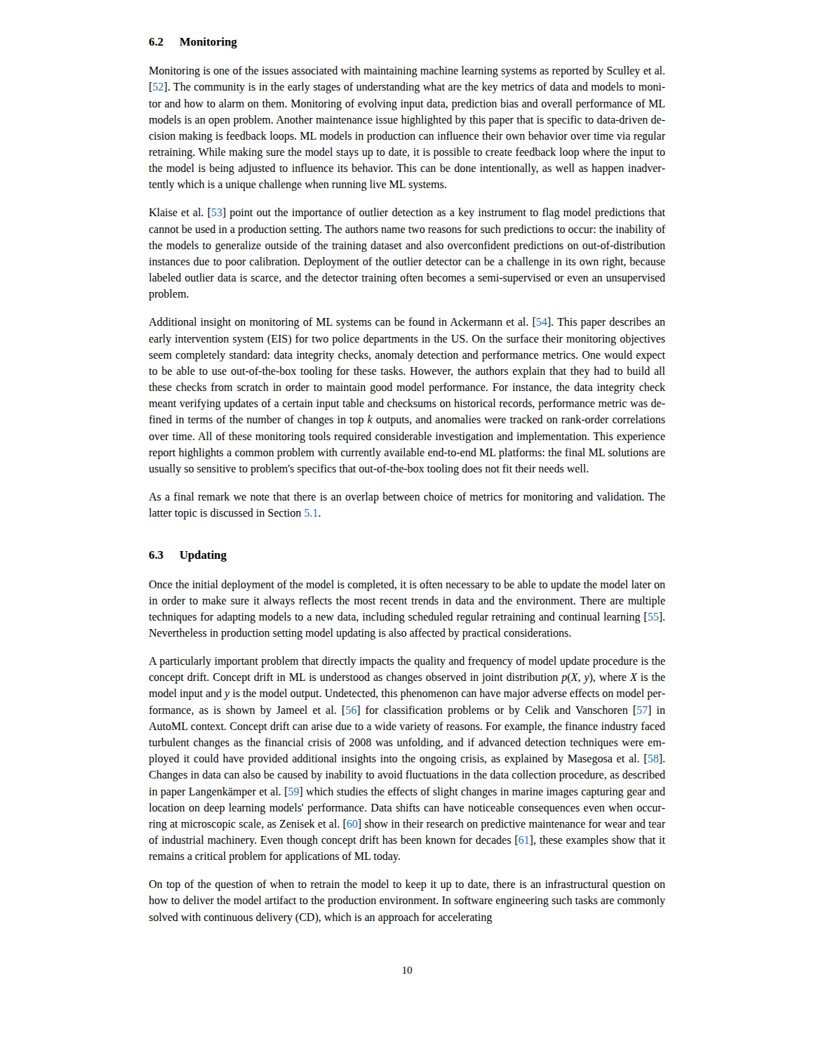6.2 Monitoring
Monitoring is one of the issues associated with maintaining machine learning systems as reported by Sculley et al. [52]. The community is in the early stages of understanding what are the key metrics of data and models to monitor and how to alarm on them. Monitoring of evolving input data, prediction bias and overall performance of ML models is an open problem. Another maintenance issue highlighted by this paper that is specific to data-driven decision making is feedback loops. ML models in production can influence their own behavior over time via regular retraining. While making sure the model stays up to date, it is possible to create feedback loop where the input to the model is being adjusted to influence its behavior. This can be done intentionally, as well as happen inadvertently which is a unique challenge when running live ML systems.
Klaise et al. [53] point out the importance of outlier detection as a key instrument to flag model predictions that cannot be used in a production setting. The authors name two reasons for such predictions to occur: the inability of the models to generalize outside of the training dataset and also overconfident predictions on out-of-distribution instances due to poor calibration. Deployment of the outlier detector can be a challenge in its own right, because labeled outlier data is scarce, and the detector training often becomes a semi-supervised or even an unsupervised problem.
Additional insight on monitoring of ML systems can be found in Ackermann et al. [54]. This paper describes an early intervention system (EIS) for two police departments in the US. On the surface their monitoring objectives seem completely standard: data integrity checks, anomaly detection and performance metrics. One would expect to be able to use out-of-the-box tooling for these tasks. However, the authors explain that they had to build all these checks from scratch in order to maintain good model performance. For instance, the data integrity check meant verifying updates of a certain input table and checksums on historical records, performance metric was defined in terms of the number of changes in top k outputs, and anomalies were tracked on rank-order correlations over time. All of these monitoring tools required considerable investigation and implementation. This experience report highlights a common problem with currently available end-to-end ML platforms: the final ML solutions are usually so sensitive to problem's specifics that out-of-the-box tooling does not fit their needs well.
As a final remark we note that there is an overlap between choice of metrics for monitoring and validation. The latter topic is discussed in Section 5.1.
6.3 Updating
Once the initial deployment of the model is completed, it is often necessary to be able to update the model later on in order to make sure it always reflects the most recent trends in data and the environment. There are multiple techniques for adapting models to a new data, including scheduled regular retraining and continual learning [55]. Nevertheless in production setting model updating is also affected by practical considerations.
A particularly important problem that directly impacts the quality and frequency of model update procedure is the concept drift. Concept drift in ML is understood as changes observed in joint distribution p(X, y), where X is the model input and y is the model output. Undetected, this phenomenon can have major adverse effects on model performance, as is shown by Jameel et al. [56] for classification problems or by Celik and Vanschoren [57] in AutoML context. Concept drift can arise due to a wide variety of reasons. For example, the finance industry faced turbulent changes as the financial crisis of 2008 was unfolding, and if advanced detection techniques were employed it could have provided additional insights into the ongoing crisis, as explained by Masegosa et al. [58]. Changes in data can also be caused by inability to avoid fluctuations in the data collection procedure, as described in paper Langenkämper et al. [59] which studies the effects of slight changes in marine images capturing gear and location on deep learning models' performance. Data shifts can have noticeable consequences even when occurring at microscopic scale, as Zenisek et al. [60] show in their research on predictive maintenance for wear and tear of industrial machinery. Even though concept drift has been known for decades [61], these examples show that it remains a critical problem for applications of ML today.
On top of the question of when to retrain the model to keep it up to date, there is an infrastructural question on how to deliver the model artifact to the production environment. In software engineering such tasks are commonly solved with continuous delivery (CD), which is an approach for accelerating
10